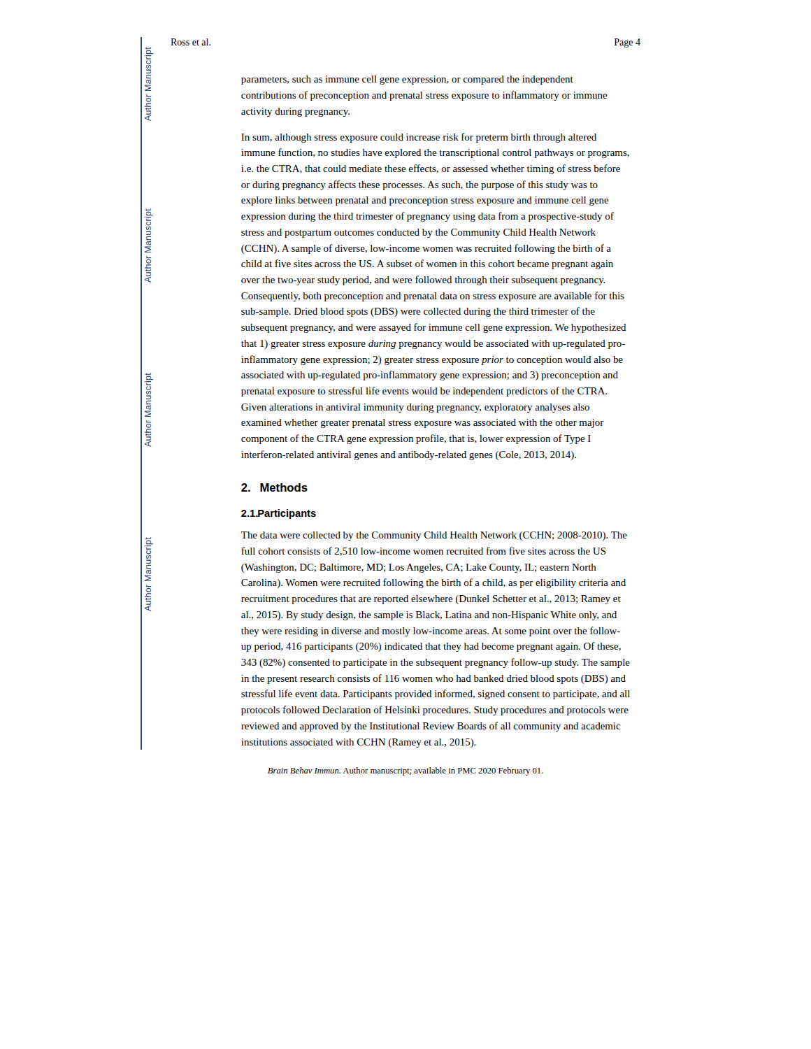Author Manuscript Author Manuscript Author Manuscript Author Manuscript
Ross et al. Page 4
parameters, such as immune cell gene expression, or compared the independent contributions of preconception and prenatal stress exposure to inflammatory or immune activity during pregnancy.
In sum, although stress exposure could increase risk for preterm birth through altered immune function, no studies have explored the transcriptional control pathways or programs, i.e. the CTRA, that could mediate these effects, or assessed whether timing of stress before or during pregnancy affects these processes. As such, the purpose of this study was to explore links between prenatal and preconception stress exposure and immune cell gene expression during the third trimester of pregnancy using data from a prospective-study of stress and postpartum outcomes conducted by the Community Child Health Network (CCHN). A sample of diverse, low-income women was recruited following the birth of a child at five sites across the US. A subset of women in this cohort became pregnant again over the two-year study period, and were followed through their subsequent pregnancy. Consequently, both preconception and prenatal data on stress exposure are available for this sub-sample. Dried blood spots (DBS) were collected during the third trimester of the subsequent pregnancy, and were assayed for immune cell gene expression. We hypothesized that 1) greater stress exposure during pregnancy would be associated with up-regulated pro-inflammatory gene expression; 2) greater stress exposure prior to conception would also be associated with up-regulated pro-inflammatory gene expression; and 3) preconception and prenatal exposure to stressful life events would be independent predictors of the CTRA. Given alterations in antiviral immunity during pregnancy, exploratory analyses also examined whether greater prenatal stress exposure was associated with the other major component of the CTRA gene expression profile, that is, lower expression of Type I interferon-related antiviral genes and antibody-related genes (Cole, 2013, 2014).
2. Methods
2.1. Participants
The data were collected by the Community Child Health Network (CCHN; 2008-2010). The full cohort consists of 2,510 low-income women recruited from five sites across the US (Washington, DC; Baltimore, MD; Los Angeles, CA; Lake County, IL; eastern North Carolina). Women were recruited following the birth of a child, as per eligibility criteria and recruitment procedures that are reported elsewhere (Dunkel Schetter et al., 2013; Ramey et al., 2015). By study design, the sample is Black, Latina and non-Hispanic White only, and they were residing in diverse and mostly low-income areas. At some point over the follow-up period, 416 participants (20%) indicated that they had become pregnant again. Of these, 343 (82%) consented to participate in the subsequent pregnancy follow-up study. The sample in the present research consists of 116 women who had banked dried blood spots (DBS) and stressful life event data. Participants provided informed, signed consent to participate, and all protocols followed Declaration of Helsinki procedures. Study procedures and protocols were reviewed and approved by the Institutional Review Boards of all community and academic institutions associated with CCHN (Ramey et al., 2015).
Brain Behav Immun. Author manuscript; available in PMC 2020 February 01.